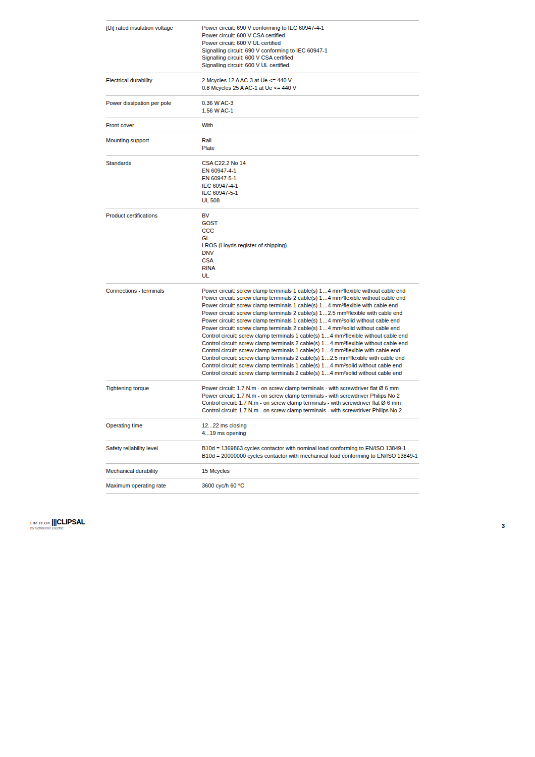| [Ui] rated insulation voltage | Power circuit: 690 V conforming to IEC 60947-4-1 Power circuit: 600 V CSA certified Power circuit: 600 V UL certified Signalling circuit: 690 V conforming to IEC 60947-1 Signalling circuit: 600 V CSA certified Signalling circuit: 600 V UL certified |
| Electrical durability | 2 Mcycles 12 A AC-3 at Ue <= 440 V 0.8 Mcycles 25 A AC-1 at Ue <= 440 V |
| Power dissipation per pole | 0.36 W AC-3 1.56 W AC-1 |
| Front cover | With |
| Mounting support | Rail Plate |
| Standards | CSA C22.2 No 14 EN 60947-4-1 EN 60947-5-1 IEC 60947-4-1 IEC 60947-5-1 UL 508 |
| Product certifications | BV GOST CCC GL LROS (Lloyds register of shipping) DNV CSA RINA UL |
| Connections - terminals | Power circuit: screw clamp terminals 1 cable(s) 1…4 mm²flexible without cable end Power circuit: screw clamp terminals 2 cable(s) 1…4 mm²flexible without cable end Power circuit: screw clamp terminals 1 cable(s) 1…4 mm²flexible with cable end Power circuit: screw clamp terminals 2 cable(s) 1…2.5 mm²flexible with cable end Power circuit: screw clamp terminals 1 cable(s) 1…4 mm²solid without cable end Power circuit: screw clamp terminals 2 cable(s) 1…4 mm²solid without cable end Control circuit: screw clamp terminals 1 cable(s) 1…4 mm²flexible without cable end Control circuit: screw clamp terminals 2 cable(s) 1…4 mm²flexible without cable end Control circuit: screw clamp terminals 1 cable(s) 1…4 mm²flexible with cable end Control circuit: screw clamp terminals 2 cable(s) 1…2.5 mm²flexible with cable end Control circuit: screw clamp terminals 1 cable(s) 1…4 mm²solid without cable end Control circuit: screw clamp terminals 2 cable(s) 1…4 mm²solid without cable end |
| Tightening torque | Power circuit: 1.7 N.m - on screw clamp terminals - with screwdriver flat Ø 6 mm Power circuit: 1.7 N.m - on screw clamp terminals - with screwdriver Philips No 2 Control circuit: 1.7 N.m - on screw clamp terminals - with screwdriver flat Ø 6 mm Control circuit: 1.7 N.m - on screw clamp terminals - with screwdriver Philips No 2 |
| Operating time | 12...22 ms closing 4...19 ms opening |
| Safety reliability level | B10d = 1369863 cycles contactor with nominal load conforming to EN/ISO 13849-1 B10d = 20000000 cycles contactor with mechanical load conforming to EN/ISO 13849-1 |
| Mechanical durability | 15 Mcycles |
| Maximum operating rate | 3600 cyc/h 60 °C |
Life Is On |||CLIPSAL
by Schneider Electric
3